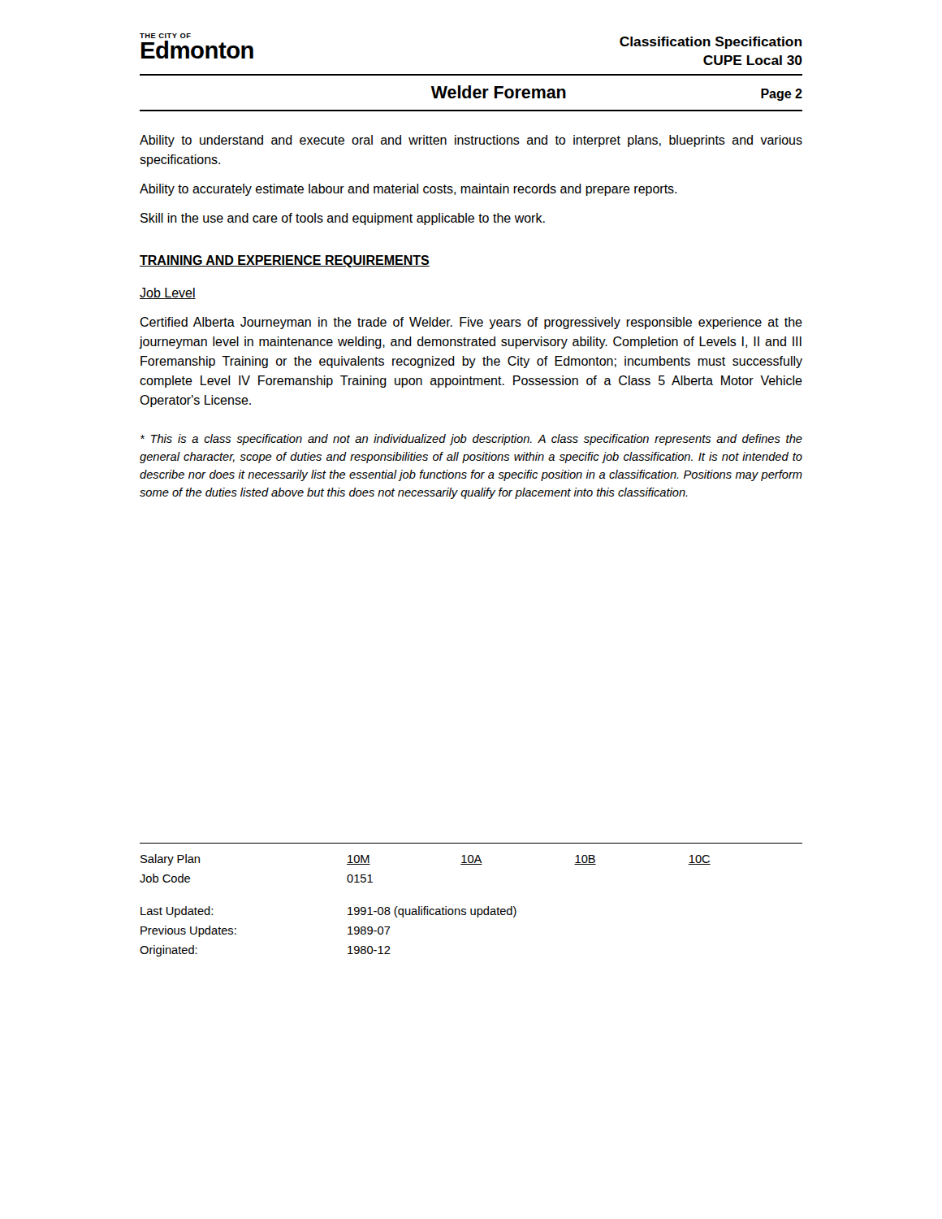THE CITY OF Edmonton
Classification Specification
CUPE Local 30
Welder Foreman Page 2
Ability to understand and execute oral and written instructions and to interpret plans, blueprints and various specifications.
Ability to accurately estimate labour and material costs, maintain records and prepare reports.
Skill in the use and care of tools and equipment applicable to the work.
TRAINING AND EXPERIENCE REQUIREMENTS
Job Level
Certified Alberta Journeyman in the trade of Welder. Five years of progressively responsible experience at the journeyman level in maintenance welding, and demonstrated supervisory ability. Completion of Levels I, II and III Foremanship Training or the equivalents recognized by the City of Edmonton; incumbents must successfully complete Level IV Foremanship Training upon appointment. Possession of a Class 5 Alberta Motor Vehicle Operator's License.
* This is a class specification and not an individualized job description. A class specification represents and defines the general character, scope of duties and responsibilities of all positions within a specific job classification. It is not intended to describe nor does it necessarily list the essential job functions for a specific position in a classification. Positions may perform some of the duties listed above but this does not necessarily qualify for placement into this classification.
| Salary Plan | 10M | 10A | 10B | 10C |
| Job Code | 0151 | | | |
| Last Updated: | 1991-08 (qualifications updated) |
| Previous Updates: | 1989-07 |
| Originated: | 1980-12 |